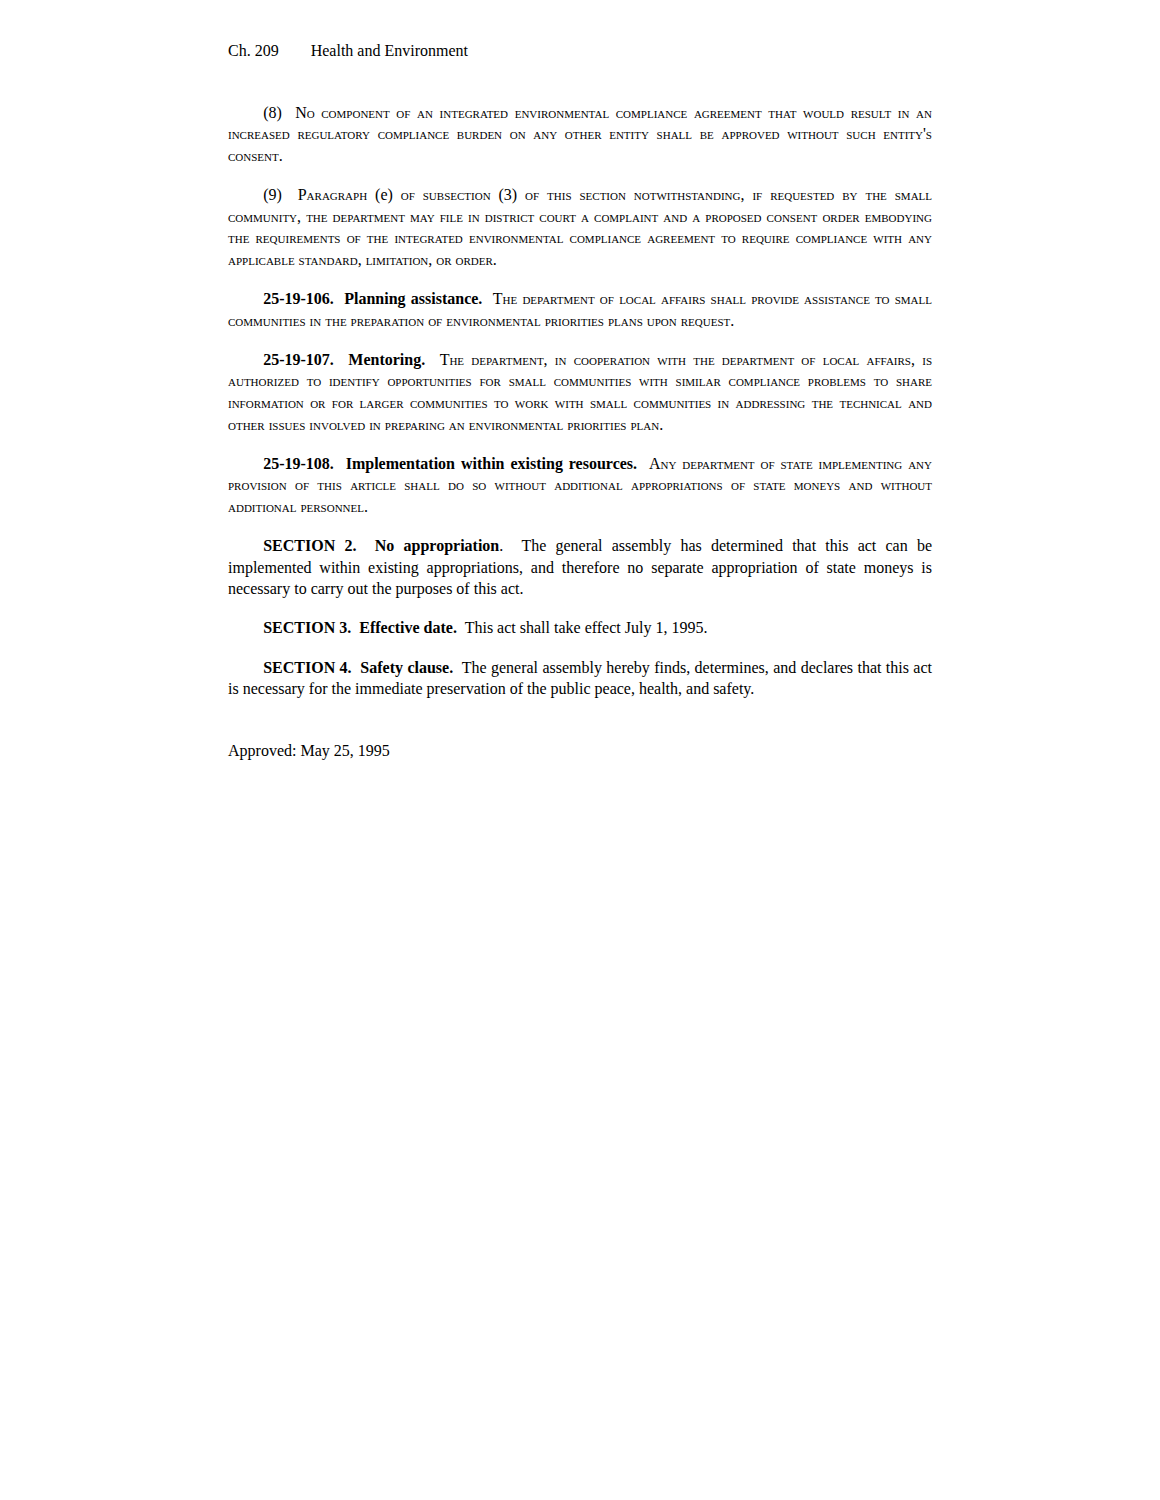Ch. 209 Health and Environment
(8) No component of an integrated environmental compliance agreement that would result in an increased regulatory compliance burden on any other entity shall be approved without such entity's consent.
(9) Paragraph (e) of subsection (3) of this section notwithstanding, if requested by the small community, the department may file in district court a complaint and a proposed consent order embodying the requirements of the integrated environmental compliance agreement to require compliance with any applicable standard, limitation, or order.
25-19-106. Planning assistance. The department of local affairs shall provide assistance to small communities in the preparation of environmental priorities plans upon request.
25-19-107. Mentoring. The department, in cooperation with the department of local affairs, is authorized to identify opportunities for small communities with similar compliance problems to share information or for larger communities to work with small communities in addressing the technical and other issues involved in preparing an environmental priorities plan.
25-19-108. Implementation within existing resources. Any department of state implementing any provision of this article shall do so without additional appropriations of state moneys and without additional personnel.
SECTION 2. No appropriation. The general assembly has determined that this act can be implemented within existing appropriations, and therefore no separate appropriation of state moneys is necessary to carry out the purposes of this act.
SECTION 3. Effective date. This act shall take effect July 1, 1995.
SECTION 4. Safety clause. The general assembly hereby finds, determines, and declares that this act is necessary for the immediate preservation of the public peace, health, and safety.
Approved: May 25, 1995